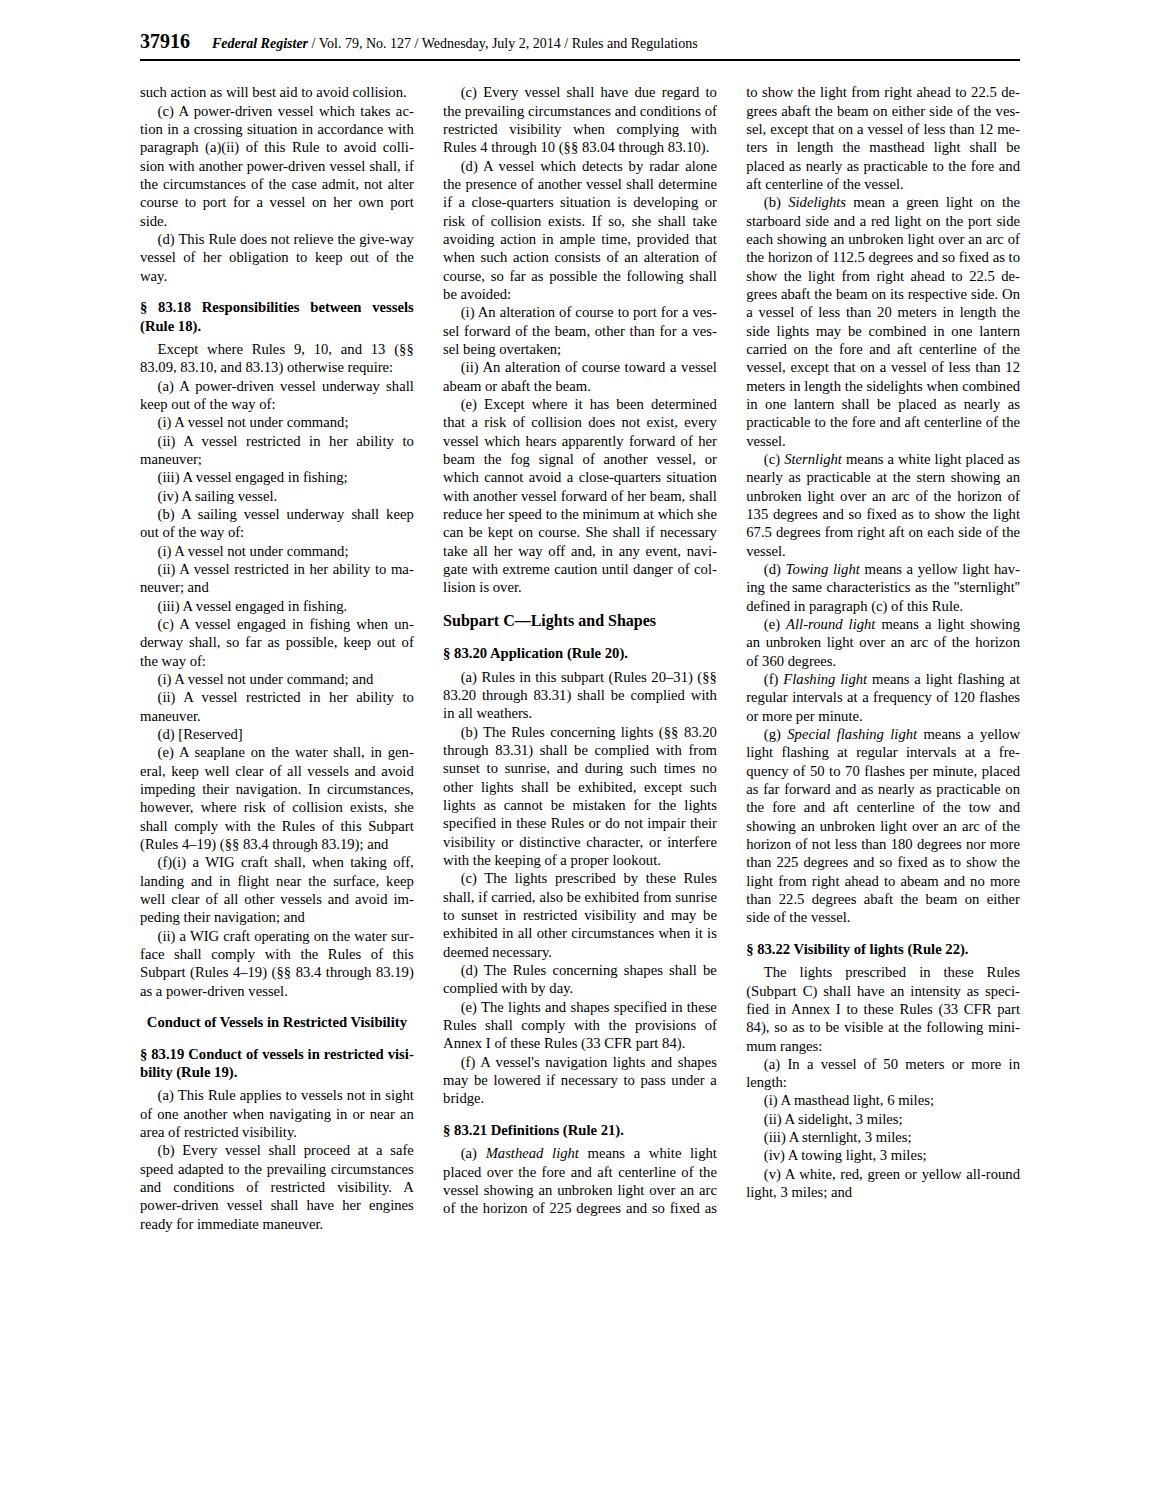37916 Federal Register / Vol. 79, No. 127 / Wednesday, July 2, 2014 / Rules and Regulations
such action as will best aid to avoid collision.
(c) A power-driven vessel which takes action in a crossing situation in accordance with paragraph (a)(ii) of this Rule to avoid collision with another power-driven vessel shall, if the circumstances of the case admit, not alter course to port for a vessel on her own port side.
(d) This Rule does not relieve the give-way vessel of her obligation to keep out of the way.
§ 83.18 Responsibilities between vessels (Rule 18).
Except where Rules 9, 10, and 13 (§§ 83.09, 83.10, and 83.13) otherwise require:
(a) A power-driven vessel underway shall keep out of the way of:
(i) A vessel not under command;
(ii) A vessel restricted in her ability to maneuver;
(iii) A vessel engaged in fishing;
(iv) A sailing vessel.
(b) A sailing vessel underway shall keep out of the way of:
(i) A vessel not under command;
(ii) A vessel restricted in her ability to maneuver; and
(iii) A vessel engaged in fishing.
(c) A vessel engaged in fishing when underway shall, so far as possible, keep out of the way of:
(i) A vessel not under command; and
(ii) A vessel restricted in her ability to maneuver.
(d) [Reserved]
(e) A seaplane on the water shall, in general, keep well clear of all vessels and avoid impeding their navigation. In circumstances, however, where risk of collision exists, she shall comply with the Rules of this Subpart (Rules 4–19) (§§ 83.4 through 83.19); and
(f)(i) a WIG craft shall, when taking off, landing and in flight near the surface, keep well clear of all other vessels and avoid impeding their navigation; and
(ii) a WIG craft operating on the water surface shall comply with the Rules of this Subpart (Rules 4–19) (§§ 83.4 through 83.19) as a power-driven vessel.
Conduct of Vessels in Restricted Visibility
§ 83.19 Conduct of vessels in restricted visibility (Rule 19).
(a) This Rule applies to vessels not in sight of one another when navigating in or near an area of restricted visibility.
(b) Every vessel shall proceed at a safe speed adapted to the prevailing circumstances and conditions of restricted visibility. A power-driven vessel shall have her engines ready for immediate maneuver.
(c) Every vessel shall have due regard to the prevailing circumstances and conditions of restricted visibility when complying with Rules 4 through 10 (§§ 83.04 through 83.10).
(d) A vessel which detects by radar alone the presence of another vessel shall determine if a close-quarters situation is developing or risk of collision exists. If so, she shall take avoiding action in ample time, provided that when such action consists of an alteration of course, so far as possible the following shall be avoided:
(i) An alteration of course to port for a vessel forward of the beam, other than for a vessel being overtaken;
(ii) An alteration of course toward a vessel abeam or abaft the beam.
(e) Except where it has been determined that a risk of collision does not exist, every vessel which hears apparently forward of her beam the fog signal of another vessel, or which cannot avoid a close-quarters situation with another vessel forward of her beam, shall reduce her speed to the minimum at which she can be kept on course. She shall if necessary take all her way off and, in any event, navigate with extreme caution until danger of collision is over.
Subpart C—Lights and Shapes
§ 83.20 Application (Rule 20).
(a) Rules in this subpart (Rules 20–31) (§§ 83.20 through 83.31) shall be complied with in all weathers.
(b) The Rules concerning lights (§§ 83.20 through 83.31) shall be complied with from sunset to sunrise, and during such times no other lights shall be exhibited, except such lights as cannot be mistaken for the lights specified in these Rules or do not impair their visibility or distinctive character, or interfere with the keeping of a proper lookout.
(c) The lights prescribed by these Rules shall, if carried, also be exhibited from sunrise to sunset in restricted visibility and may be exhibited in all other circumstances when it is deemed necessary.
(d) The Rules concerning shapes shall be complied with by day.
(e) The lights and shapes specified in these Rules shall comply with the provisions of Annex I of these Rules (33 CFR part 84).
(f) A vessel's navigation lights and shapes may be lowered if necessary to pass under a bridge.
§ 83.21 Definitions (Rule 21).
(a) Masthead light means a white light placed over the fore and aft centerline of the vessel showing an unbroken light over an arc of the horizon of 225 degrees and so fixed as to show the light from right ahead to 22.5 degrees abaft the beam on either side of the vessel, except that on a vessel of less than 12 meters in length the masthead light shall be placed as nearly as practicable to the fore and aft centerline of the vessel.
(b) Sidelights mean a green light on the starboard side and a red light on the port side each showing an unbroken light over an arc of the horizon of 112.5 degrees and so fixed as to show the light from right ahead to 22.5 degrees abaft the beam on its respective side. On a vessel of less than 20 meters in length the side lights may be combined in one lantern carried on the fore and aft centerline of the vessel, except that on a vessel of less than 12 meters in length the sidelights when combined in one lantern shall be placed as nearly as practicable to the fore and aft centerline of the vessel.
(c) Sternlight means a white light placed as nearly as practicable at the stern showing an unbroken light over an arc of the horizon of 135 degrees and so fixed as to show the light 67.5 degrees from right aft on each side of the vessel.
(d) Towing light means a yellow light having the same characteristics as the ''sternlight'' defined in paragraph (c) of this Rule.
(e) All-round light means a light showing an unbroken light over an arc of the horizon of 360 degrees.
(f) Flashing light means a light flashing at regular intervals at a frequency of 120 flashes or more per minute.
(g) Special flashing light means a yellow light flashing at regular intervals at a frequency of 50 to 70 flashes per minute, placed as far forward and as nearly as practicable on the fore and aft centerline of the tow and showing an unbroken light over an arc of the horizon of not less than 180 degrees nor more than 225 degrees and so fixed as to show the light from right ahead to abeam and no more than 22.5 degrees abaft the beam on either side of the vessel.
§ 83.22 Visibility of lights (Rule 22).
The lights prescribed in these Rules (Subpart C) shall have an intensity as specified in Annex I to these Rules (33 CFR part 84), so as to be visible at the following minimum ranges:
(a) In a vessel of 50 meters or more in length:
(i) A masthead light, 6 miles;
(ii) A sidelight, 3 miles;
(iii) A sternlight, 3 miles;
(iv) A towing light, 3 miles;
(v) A white, red, green or yellow all-round light, 3 miles; and